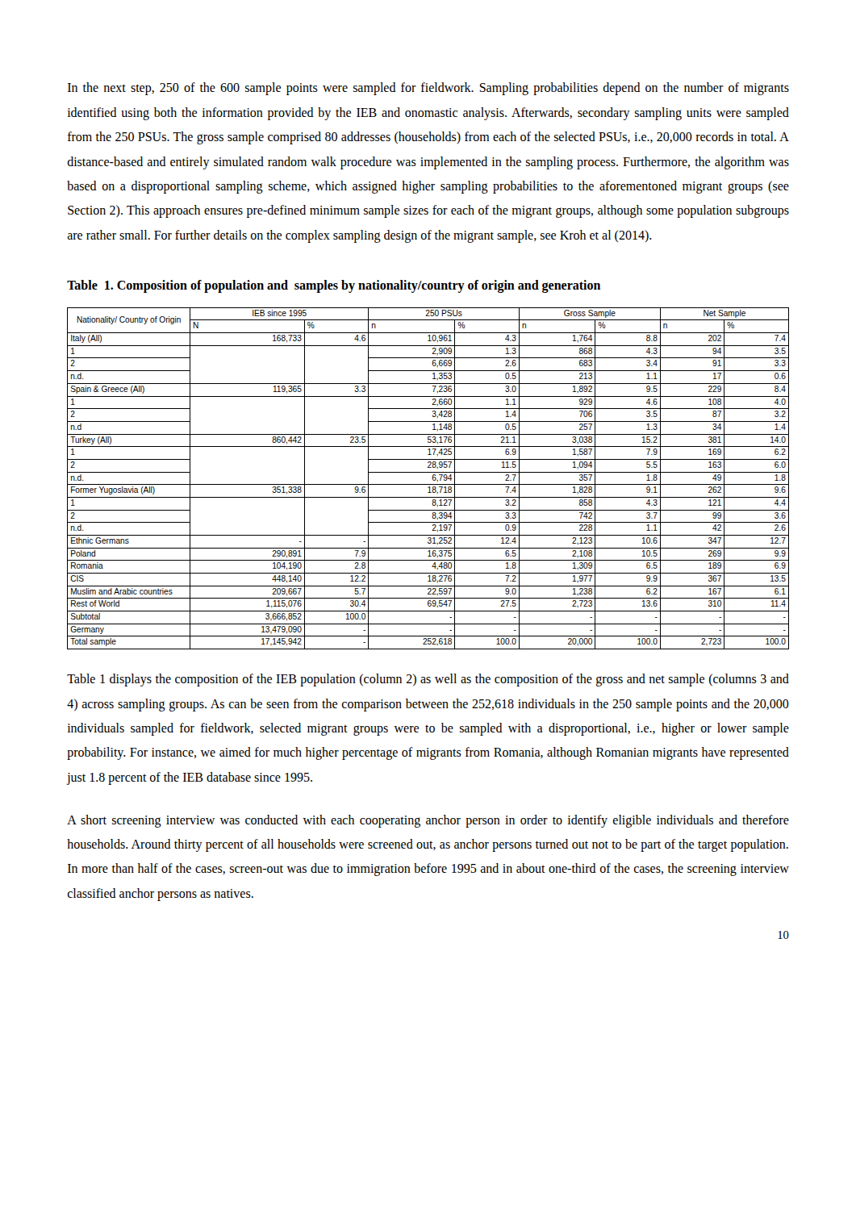In the next step, 250 of the 600 sample points were sampled for fieldwork. Sampling probabilities depend on the number of migrants identified using both the information provided by the IEB and onomastic analysis. Afterwards, secondary sampling units were sampled from the 250 PSUs. The gross sample comprised 80 addresses (households) from each of the selected PSUs, i.e., 20,000 records in total. A distance-based and entirely simulated random walk procedure was implemented in the sampling process. Furthermore, the algorithm was based on a disproportional sampling scheme, which assigned higher sampling probabilities to the aforementoned migrant groups (see Section 2). This approach ensures pre-defined minimum sample sizes for each of the migrant groups, although some population subgroups are rather small. For further details on the complex sampling design of the migrant sample, see Kroh et al (2014).
Table 1. Composition of population and samples by nationality/country of origin and generation
| Nationality/ Country of Origin | IEB since 1995 | 250 PSUs | Gross Sample | Net Sample |
| --- | --- | --- | --- | --- |
| N | % | n | % | n | % | n | % |
| Italy (All) | 168,733 | 4.6 | 10,961 | 4.3 | 1,764 | 8.8 | 202 | 7.4 |
| 1 | | | 2,909 | 1.3 | 868 | 4.3 | 94 | 3.5 |
| 2 | | | 6,669 | 2.6 | 683 | 3.4 | 91 | 3.3 |
| n.d. | | | 1,353 | 0.5 | 213 | 1.1 | 17 | 0.6 |
| Spain & Greece (All) | 119,365 | 3.3 | 7,236 | 3.0 | 1,892 | 9.5 | 229 | 8.4 |
| 1 | | | 2,660 | 1.1 | 929 | 4.6 | 108 | 4.0 |
| 2 | | | 3,428 | 1.4 | 706 | 3.5 | 87 | 3.2 |
| n.d | | | 1,148 | 0.5 | 257 | 1.3 | 34 | 1.4 |
| Turkey (All) | 860,442 | 23.5 | 53,176 | 21.1 | 3,038 | 15.2 | 381 | 14.0 |
| 1 | | | 17,425 | 6.9 | 1,587 | 7.9 | 169 | 6.2 |
| 2 | | | 28,957 | 11.5 | 1,094 | 5.5 | 163 | 6.0 |
| n.d. | | | 6,794 | 2.7 | 357 | 1.8 | 49 | 1.8 |
| Former Yugoslavia (All) | 351,338 | 9.6 | 18,718 | 7.4 | 1,828 | 9.1 | 262 | 9.6 |
| 1 | | | 8,127 | 3.2 | 858 | 4.3 | 121 | 4.4 |
| 2 | | | 8,394 | 3.3 | 742 | 3.7 | 99 | 3.6 |
| n.d. | | | 2,197 | 0.9 | 228 | 1.1 | 42 | 2.6 |
| Ethnic Germans | - | - | 31,252 | 12.4 | 2,123 | 10.6 | 347 | 12.7 |
| Poland | 290,891 | 7.9 | 16,375 | 6.5 | 2,108 | 10.5 | 269 | 9.9 |
| Romania | 104,190 | 2.8 | 4,480 | 1.8 | 1,309 | 6.5 | 189 | 6.9 |
| CIS | 448,140 | 12.2 | 18,276 | 7.2 | 1,977 | 9.9 | 367 | 13.5 |
| Muslim and Arabic countries | 209,667 | 5.7 | 22,597 | 9.0 | 1,238 | 6.2 | 167 | 6.1 |
| Rest of World | 1,115,076 | 30.4 | 69,547 | 27.5 | 2,723 | 13.6 | 310 | 11.4 |
| Subtotal | 3,666,852 | 100.0 | - | - | - | - | - | - |
| Germany | 13,479,090 | - | - | - | - | - | - | - |
| Total sample | 17,145,942 | - | 252,618 | 100.0 | 20,000 | 100.0 | 2,723 | 100.0 |
Table 1 displays the composition of the IEB population (column 2) as well as the composition of the gross and net sample (columns 3 and 4) across sampling groups. As can be seen from the comparison between the 252,618 individuals in the 250 sample points and the 20,000 individuals sampled for fieldwork, selected migrant groups were to be sampled with a disproportional, i.e., higher or lower sample probability. For instance, we aimed for much higher percentage of migrants from Romania, although Romanian migrants have represented just 1.8 percent of the IEB database since 1995.
A short screening interview was conducted with each cooperating anchor person in order to identify eligible individuals and therefore households. Around thirty percent of all households were screened out, as anchor persons turned out not to be part of the target population. In more than half of the cases, screen-out was due to immigration before 1995 and in about one-third of the cases, the screening interview classified anchor persons as natives.
10